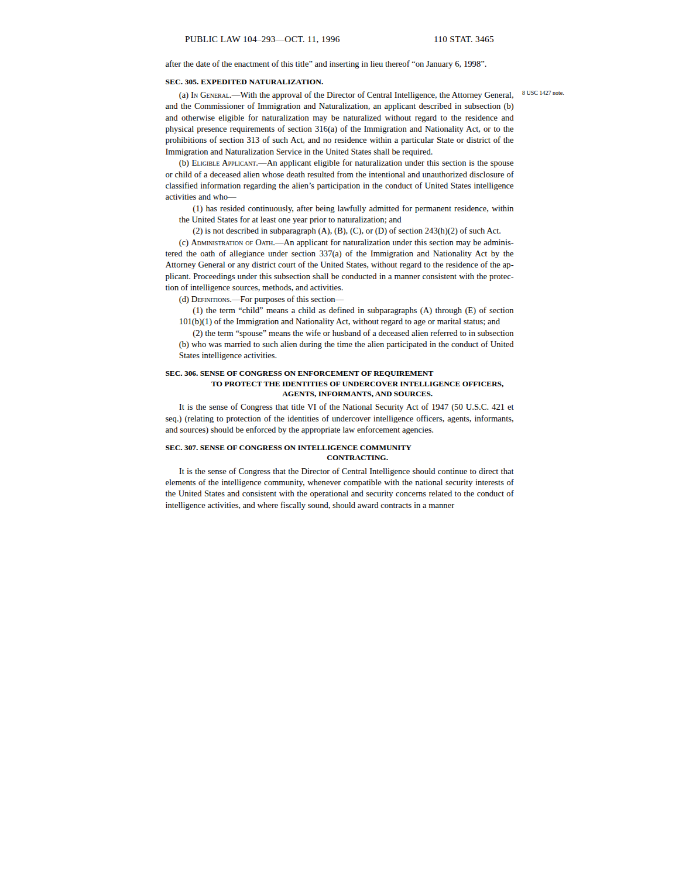PUBLIC LAW 104–293—OCT. 11, 1996
110 STAT. 3465
after the date of the enactment of this title” and inserting in lieu thereof “on January 6, 1998”.
SEC. 305. EXPEDITED NATURALIZATION.
8 USC 1427 note.
(a) In General.—With the approval of the Director of Central Intelligence, the Attorney General, and the Commissioner of Immigration and Naturalization, an applicant described in subsection (b) and otherwise eligible for naturalization may be naturalized without regard to the residence and physical presence requirements of section 316(a) of the Immigration and Nationality Act, or to the prohibitions of section 313 of such Act, and no residence within a particular State or district of the Immigration and Naturalization Service in the United States shall be required.
(b) Eligible Applicant.—An applicant eligible for naturalization under this section is the spouse or child of a deceased alien whose death resulted from the intentional and unauthorized disclosure of classified information regarding the alien’s participation in the conduct of United States intelligence activities and who—
(1) has resided continuously, after being lawfully admitted for permanent residence, within the United States for at least one year prior to naturalization; and
(2) is not described in subparagraph (A), (B), (C), or (D) of section 243(h)(2) of such Act.
(c) Administration of Oath.—An applicant for naturalization under this section may be administered the oath of allegiance under section 337(a) of the Immigration and Nationality Act by the Attorney General or any district court of the United States, without regard to the residence of the applicant. Proceedings under this subsection shall be conducted in a manner consistent with the protection of intelligence sources, methods, and activities.
(d) Definitions.—For purposes of this section—
(1) the term “child” means a child as defined in subparagraphs (A) through (E) of section 101(b)(1) of the Immigration and Nationality Act, without regard to age or marital status; and
(2) the term “spouse” means the wife or husband of a deceased alien referred to in subsection (b) who was married to such alien during the time the alien participated in the conduct of United States intelligence activities.
SEC. 306. SENSE OF CONGRESS ON ENFORCEMENT OF REQUIREMENT TO PROTECT THE IDENTITIES OF UNDERCOVER INTELLIGENCE OFFICERS, AGENTS, INFORMANTS, AND SOURCES.
It is the sense of Congress that title VI of the National Security Act of 1947 (50 U.S.C. 421 et seq.) (relating to protection of the identities of undercover intelligence officers, agents, informants, and sources) should be enforced by the appropriate law enforcement agencies.
SEC. 307. SENSE OF CONGRESS ON INTELLIGENCE COMMUNITY CONTRACTING.
It is the sense of Congress that the Director of Central Intelligence should continue to direct that elements of the intelligence community, whenever compatible with the national security interests of the United States and consistent with the operational and security concerns related to the conduct of intelligence activities, and where fiscally sound, should award contracts in a manner